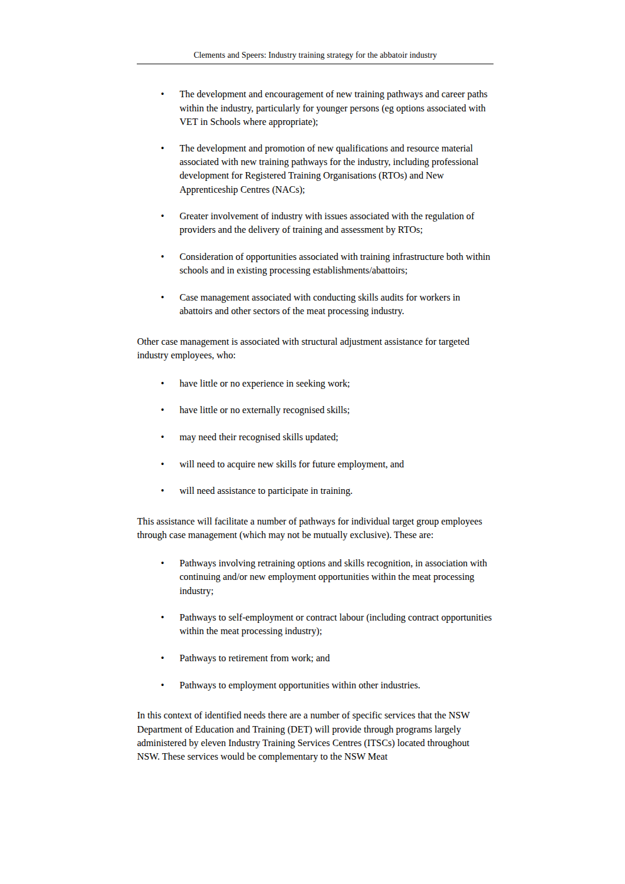Clements and Speers: Industry training strategy for the abbatoir industry
The development and encouragement of new training pathways and career paths within the industry, particularly for younger persons (eg options associated with VET in Schools where appropriate);
The development and promotion of new qualifications and resource material associated with new training pathways for the industry, including professional development for Registered Training Organisations (RTOs) and New Apprenticeship Centres (NACs);
Greater involvement of industry with issues associated with the regulation of providers and the delivery of training and assessment by RTOs;
Consideration of opportunities associated with training infrastructure both within schools and in existing processing establishments/abattoirs;
Case management associated with conducting skills audits for workers in abattoirs and other sectors of the meat processing industry.
Other case management is associated with structural adjustment assistance for targeted industry employees, who:
have little or no experience in seeking work;
have little or no externally recognised skills;
may need their recognised skills updated;
will need to acquire new skills for future employment, and
will need assistance to participate in training.
This assistance will facilitate a number of pathways for individual target group employees through case management (which may not be mutually exclusive). These are:
Pathways involving retraining options and skills recognition, in association with continuing and/or new employment opportunities within the meat processing industry;
Pathways to self-employment or contract labour (including contract opportunities within the meat processing industry);
Pathways to retirement from work; and
Pathways to employment opportunities within other industries.
In this context of identified needs there are a number of specific services that the NSW Department of Education and Training (DET) will provide through programs largely administered by eleven Industry Training Services Centres (ITSCs) located throughout NSW. These services would be complementary to the NSW Meat